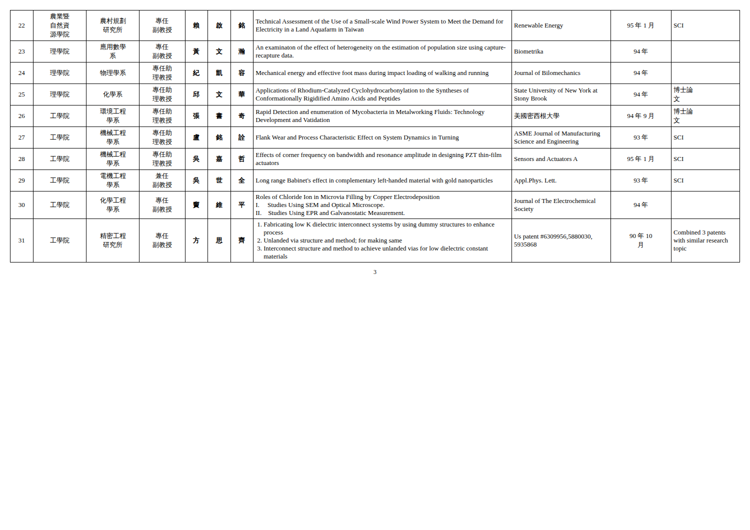| 22 | 農業暨 自然資 源學院 | 農村規劃 研究所 | 專任 副教授 | 賴 | 啟 | 銘 | Technical Assessment of the Use of a Small-scale Wind Power System to Meet the Demand for Electricity in a Land Aquafarm in Taiwan | Renewable Energy | 95 年 1 月 | SCI |
| 23 | 理學院 | 應用數學 系 | 專任 副教授 | 黃 | 文 | 瀚 | An examinaton of the effect of heterogeneity on the estimation of population size using capture-recapture data. | Biometrika | 94 年 | |
| 24 | 理學院 | 物理學系 | 專任助 理教授 | 紀 | 凱 | 容 | Mechanical energy and effective foot mass during impact loading of walking and running | Journal of Bilomechanics | 94 年 | |
| 25 | 理學院 | 化學系 | 專任助 理教授 | 邱 | 文 | 華 | Applications of Rhodium-Catalyzed Cyclohydrocarbonylation to the Syntheses of Conformationally Rigidified Amino Acids and Peptides | State University of New York at Stony Brook | 94 年 | 博士論 文 |
| 26 | 工學院 | 環境工程 學系 | 專任助 理教授 | 張 | 書 | 奇 | Rapid Detection and enumeration of Mycobacteria in Metalworking Fluids: Technology Development and Vatidation | 美國密西根大學 | 94 年 9 月 | 博士論 文 |
| 27 | 工學院 | 機械工程 學系 | 專任助 理教授 | 盧 | 銘 | 詮 | Flank Wear and Process Characteristic Effect on System Dynamics in Turning | ASME Journal of Manufacturing Science and Engineering | 93 年 | SCI |
| 28 | 工學院 | 機械工程 學系 | 專任助 理教授 | 吳 | 嘉 | 哲 | Effects of corner frequency on bandwidth and resonance amplitude in designing PZT thin-film actuators | Sensors and Actuators A | 95 年 1 月 | SCI |
| 29 | 工學院 | 電機工程 學系 | 兼任 副教授 | 吳 | 世 | 全 | Long range Babinet's effect in complementary left-handed material with gold nanoparticles | Appl.Phys. Lett. | 93 年 | SCI |
| 30 | 工學院 | 化學工程 學系 | 專任 副教授 | 竇 | 維 | 平 | Roles of Chloride Ion in Microvia Filling by Copper Electrodeposition I. Studies Using SEM and Optical Microscope. II. Studies Using EPR and Galvanostatic Measurement. | Journal of The Electrochemical Society | 94 年 | |
| 31 | 工學院 | 精密工程 研究所 | 專任 副教授 | 方 | 思 | 齊 | Fabricating low K dielectric interconnect systems by using dummy structures to enhance process Unlanded via structure and method; for making same Interconnect structure and method to achieve unlanded vias for low dielectric constant materials | Us patent #6309956,5880030, 5935868 | 90 年 10 月 | Combined 3 patents with similar research topic |
3